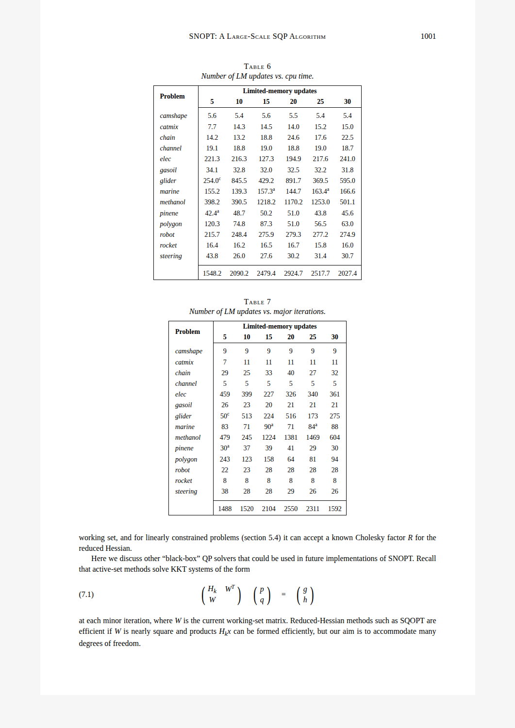SNOPT: A Large-Scale SQP Algorithm 1001
Table 6 Number of LM updates vs. cpu time.
| Problem | Limited-memory updates |
| --- | --- |
| 5 | 10 | 15 | 20 | 25 | 30 |
| camshape | 5.6 | 5.4 | 5.6 | 5.5 | 5.4 | 5.4 |
| catmix | 7.7 | 14.3 | 14.5 | 14.0 | 15.2 | 15.0 |
| chain | 14.2 | 13.2 | 18.8 | 24.6 | 17.6 | 22.5 |
| channel | 19.1 | 18.8 | 19.0 | 18.8 | 19.0 | 18.7 |
| elec | 221.3 | 216.3 | 127.3 | 194.9 | 217.6 | 241.0 |
| gasoil | 34.1 | 32.8 | 32.0 | 32.5 | 32.2 | 31.8 |
| glider | 254.0 c | 845.5 | 429.2 | 891.7 | 369.5 | 595.0 |
| marine | 155.2 | 139.3 | 157.3 a | 144.7 | 163.4 a | 166.6 |
| methanol | 398.2 | 390.5 | 1218.2 | 1170.2 | 1253.0 | 501.1 |
| pinene | 42.4 a | 48.7 | 50.2 | 51.0 | 43.8 | 45.6 |
| polygon | 120.3 | 74.8 | 87.3 | 51.0 | 56.5 | 63.0 |
| robot | 215.7 | 248.4 | 275.9 | 279.3 | 277.2 | 274.9 |
| rocket | 16.4 | 16.2 | 16.5 | 16.7 | 15.8 | 16.0 |
| steering | 43.8 | 26.0 | 27.6 | 30.2 | 31.4 | 30.7 |
| | 1548.2 | 2090.2 | 2479.4 | 2924.7 | 2517.7 | 2027.4 |
Table 7 Number of LM updates vs. major iterations.
| Problem | Limited-memory updates |
| --- | --- |
| 5 | 10 | 15 | 20 | 25 | 30 |
| camshape | 9 | 9 | 9 | 9 | 9 | 9 |
| catmix | 7 | 11 | 11 | 11 | 11 | 11 |
| chain | 29 | 25 | 33 | 40 | 27 | 32 |
| channel | 5 | 5 | 5 | 5 | 5 | 5 |
| elec | 459 | 399 | 227 | 326 | 340 | 361 |
| gasoil | 26 | 23 | 20 | 21 | 21 | 21 |
| glider | 50 c | 513 | 224 | 516 | 173 | 275 |
| marine | 83 | 71 | 90 a | 71 | 84 a | 88 |
| methanol | 479 | 245 | 1224 | 1381 | 1469 | 604 |
| pinene | 30 a | 37 | 39 | 41 | 29 | 30 |
| polygon | 243 | 123 | 158 | 64 | 81 | 94 |
| robot | 22 | 23 | 28 | 28 | 28 | 28 |
| rocket | 8 | 8 | 8 | 8 | 8 | 8 |
| steering | 38 | 28 | 28 | 29 | 26 | 26 |
| | 1488 | 1520 | 2104 | 2550 | 2311 | 1592 |
working set, and for linearly constrained problems (section 5.4) it can accept a known Cholesky factor R for the reduced Hessian.
Here we discuss other “black-box” QP solvers that could be used in future implementations of SNOPT. Recall that active-set methods solve KKT systems of the form
(7.1) ( Hk WT W ) ( p q ) = ( g h )
at each minor iteration, where W is the current working-set matrix. Reduced-Hessian methods such as SQOPT are efficient if W is nearly square and products Hkx can be formed efficiently, but our aim is to accommodate many degrees of freedom.